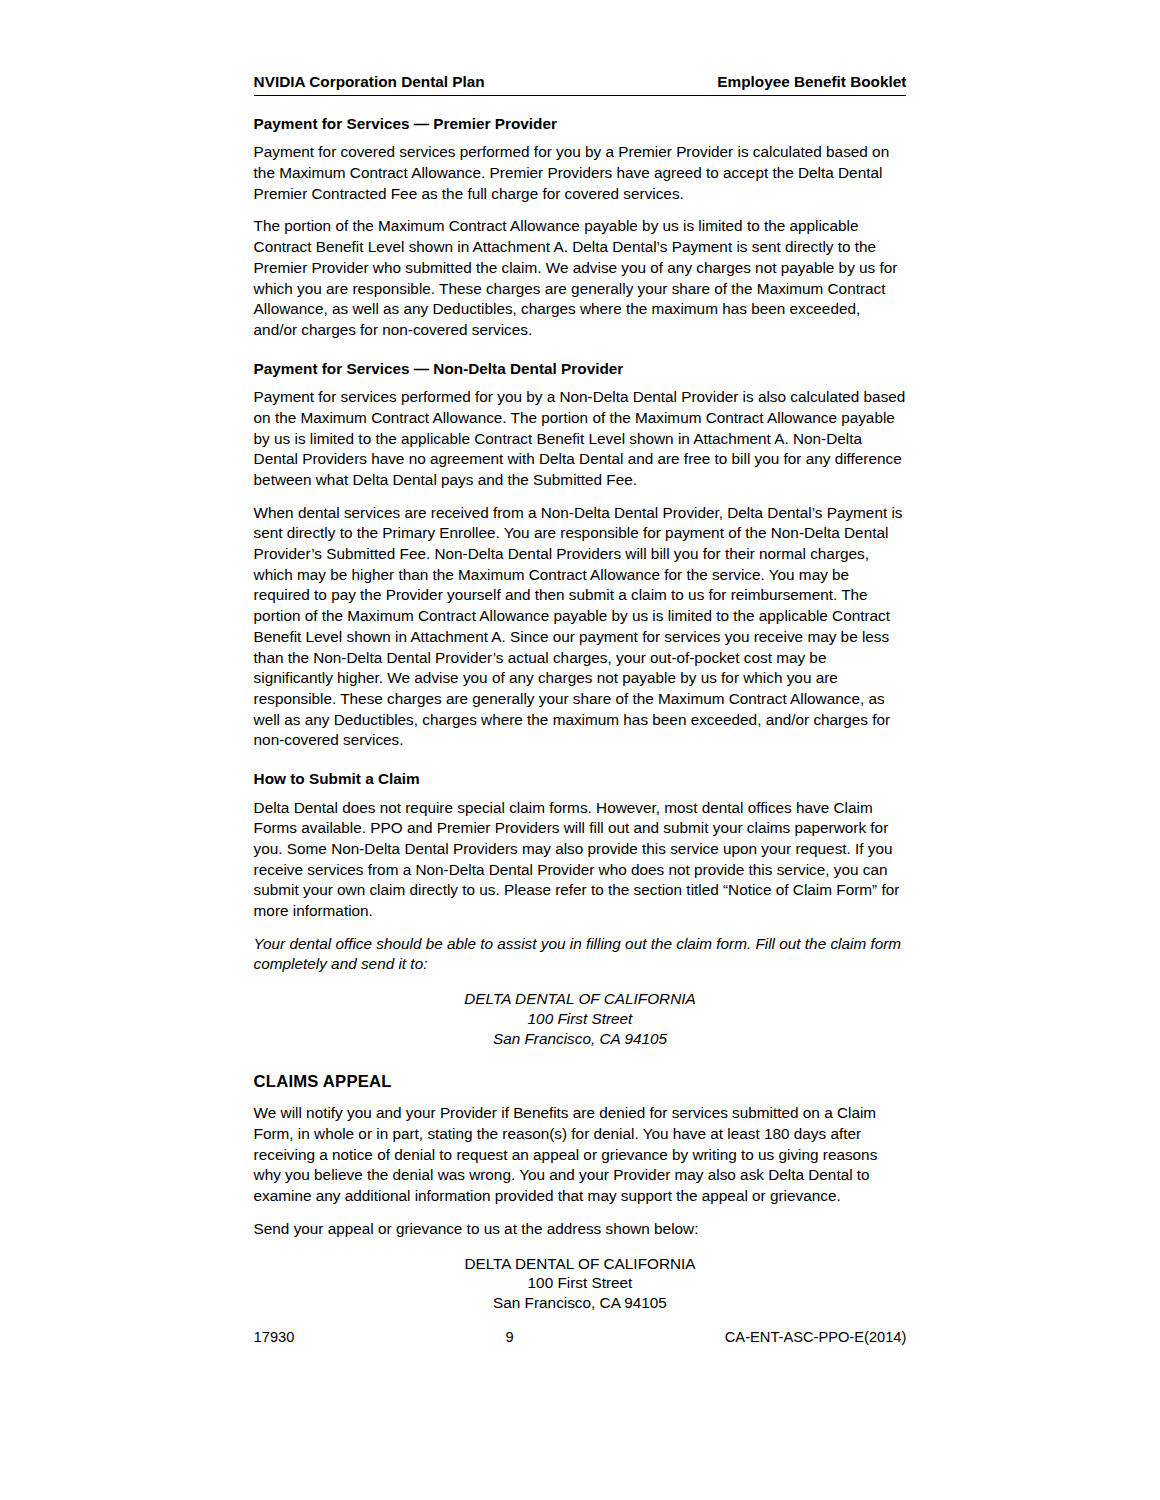NVIDIA Corporation Dental Plan
Employee Benefit Booklet
Payment for Services — Premier Provider
Payment for covered services performed for you by a Premier Provider is calculated based on the Maximum Contract Allowance. Premier Providers have agreed to accept the Delta Dental Premier Contracted Fee as the full charge for covered services.
The portion of the Maximum Contract Allowance payable by us is limited to the applicable Contract Benefit Level shown in Attachment A. Delta Dental’s Payment is sent directly to the Premier Provider who submitted the claim. We advise you of any charges not payable by us for which you are responsible. These charges are generally your share of the Maximum Contract Allowance, as well as any Deductibles, charges where the maximum has been exceeded, and/or charges for non-covered services.
Payment for Services — Non-Delta Dental Provider
Payment for services performed for you by a Non-Delta Dental Provider is also calculated based on the Maximum Contract Allowance. The portion of the Maximum Contract Allowance payable by us is limited to the applicable Contract Benefit Level shown in Attachment A. Non-Delta Dental Providers have no agreement with Delta Dental and are free to bill you for any difference between what Delta Dental pays and the Submitted Fee.
When dental services are received from a Non-Delta Dental Provider, Delta Dental’s Payment is sent directly to the Primary Enrollee. You are responsible for payment of the Non-Delta Dental Provider’s Submitted Fee. Non-Delta Dental Providers will bill you for their normal charges, which may be higher than the Maximum Contract Allowance for the service. You may be required to pay the Provider yourself and then submit a claim to us for reimbursement. The portion of the Maximum Contract Allowance payable by us is limited to the applicable Contract Benefit Level shown in Attachment A. Since our payment for services you receive may be less than the Non-Delta Dental Provider’s actual charges, your out-of-pocket cost may be significantly higher. We advise you of any charges not payable by us for which you are responsible. These charges are generally your share of the Maximum Contract Allowance, as well as any Deductibles, charges where the maximum has been exceeded, and/or charges for non-covered services.
How to Submit a Claim
Delta Dental does not require special claim forms. However, most dental offices have Claim Forms available. PPO and Premier Providers will fill out and submit your claims paperwork for you. Some Non-Delta Dental Providers may also provide this service upon your request. If you receive services from a Non-Delta Dental Provider who does not provide this service, you can submit your own claim directly to us. Please refer to the section titled “Notice of Claim Form” for more information.
Your dental office should be able to assist you in filling out the claim form. Fill out the claim form completely and send it to:
DELTA DENTAL OF CALIFORNIA
100 First Street
San Francisco, CA 94105
CLAIMS APPEAL
We will notify you and your Provider if Benefits are denied for services submitted on a Claim Form, in whole or in part, stating the reason(s) for denial. You have at least 180 days after receiving a notice of denial to request an appeal or grievance by writing to us giving reasons why you believe the denial was wrong. You and your Provider may also ask Delta Dental to examine any additional information provided that may support the appeal or grievance.
Send your appeal or grievance to us at the address shown below:
DELTA DENTAL OF CALIFORNIA
100 First Street
San Francisco, CA 94105
17930
9
CA-ENT-ASC-PPO-E(2014)